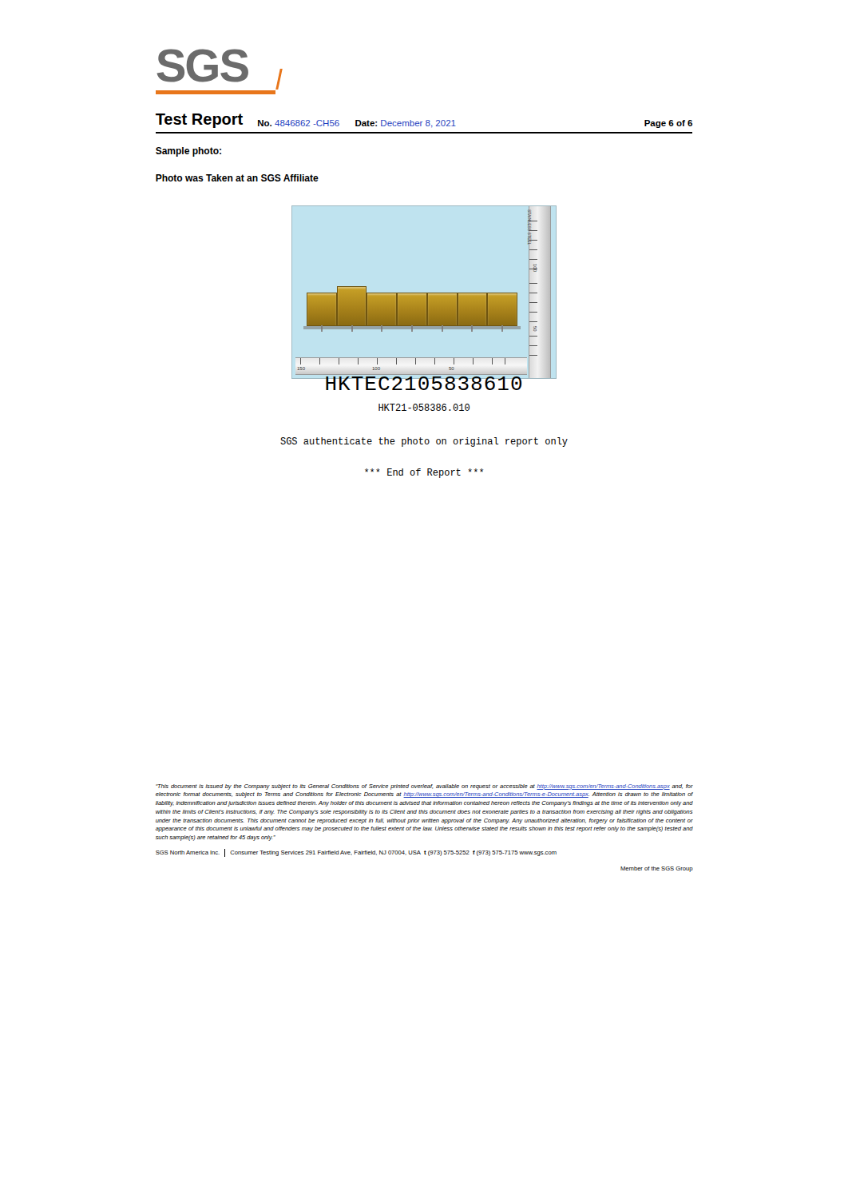SGS
Test Report
No. 4846862 -CH56 Date: December 8, 2021
Page 6 of 6
Sample photo:
Photo was Taken at an SGS Affiliate
STAINLESS STEEL
100
50
150
100
50
HKTEC2105838610
HKT21-058386.010
SGS authenticate the photo on original report only
*** End of Report ***
“This document is issued by the Company subject to its General Conditions of Service printed overleaf, available on request or accessible at http://www.sgs.com/en/Terms-and-Conditions.aspx and, for electronic format documents, subject to Terms and Conditions for Electronic Documents at http://www.sgs.com/en/Terms-and-Conditions/Terms-e-Document.aspx. Attention is drawn to the limitation of liability, indemnification and jurisdiction issues defined therein. Any holder of this document is advised that information contained hereon reflects the Company’s findings at the time of its intervention only and within the limits of Client’s instructions, if any. The Company’s sole responsibility is to its Client and this document does not exonerate parties to a transaction from exercising all their rights and obligations under the transaction documents. This document cannot be reproduced except in full, without prior written approval of the Company. Any unauthorized alteration, forgery or falsification of the content or appearance of this document is unlawful and offenders may be prosecuted to the fullest extent of the law. Unless otherwise stated the results shown in this test report refer only to the sample(s) tested and such sample(s) are retained for 45 days only.”
SGS North America Inc.
Consumer Testing Services 291 Fairfield Ave, Fairfield, NJ 07004, USA t (973) 575-5252 f (973) 575-7175 www.sgs.com
Member of the SGS Group